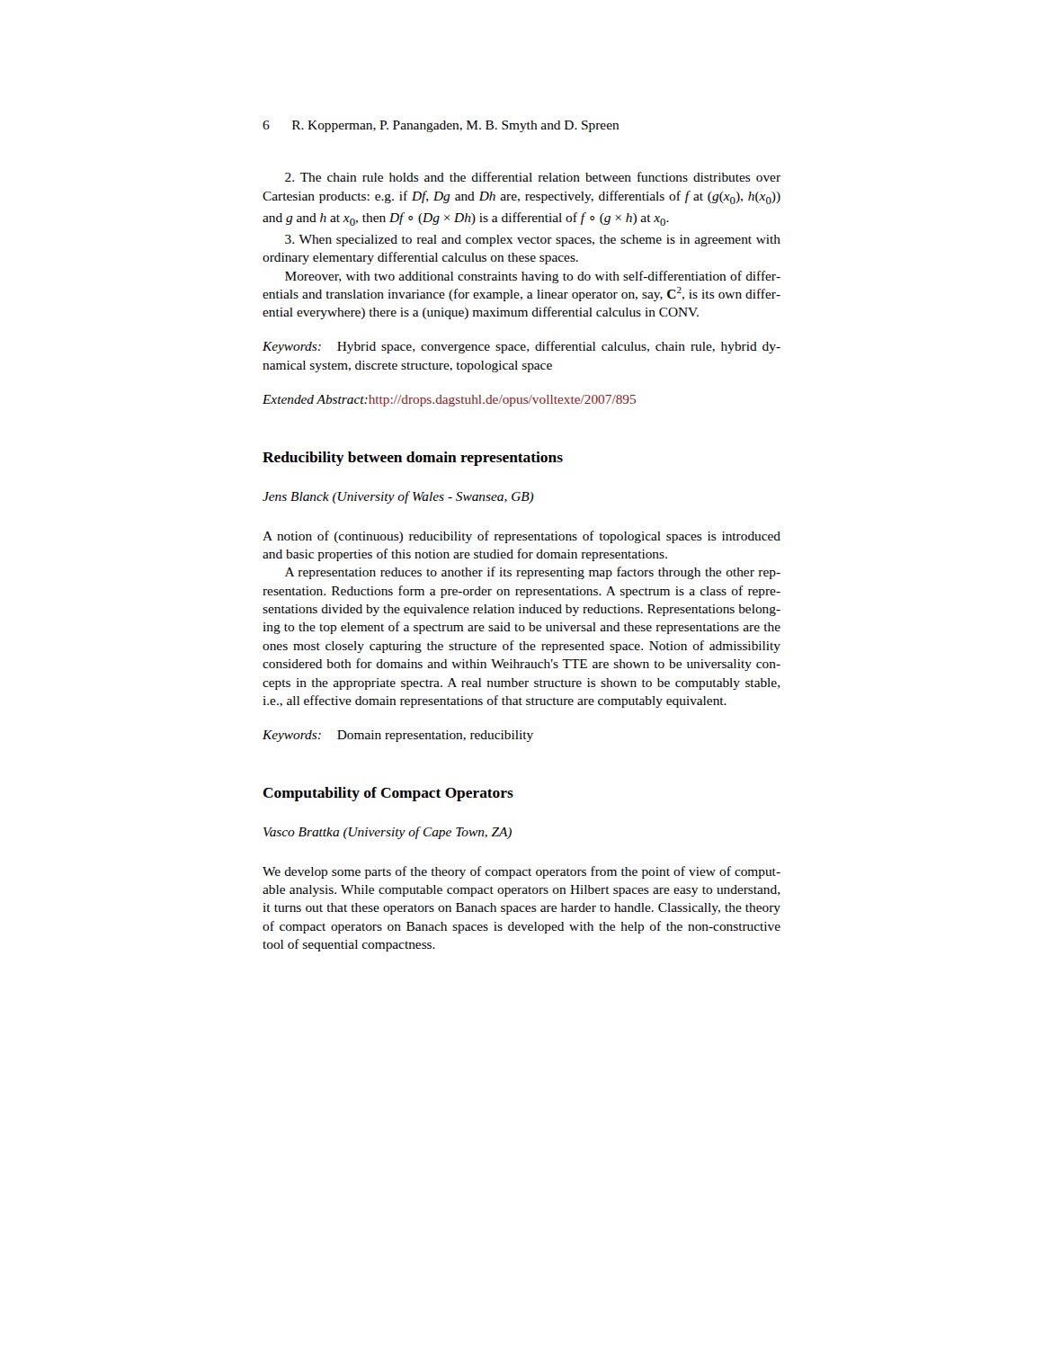6 R. Kopperman, P. Panangaden, M. B. Smyth and D. Spreen
2. The chain rule holds and the differential relation between functions distributes over Cartesian products: e.g. if Df, Dg and Dh are, respectively, differentials of f at (g(x0), h(x0)) and g and h at x0, then Df ∘ (Dg × Dh) is a differential of f ∘ (g × h) at x0.
3. When specialized to real and complex vector spaces, the scheme is in agreement with ordinary elementary differential calculus on these spaces.
Moreover, with two additional constraints having to do with self-differentiation of differentials and translation invariance (for example, a linear operator on, say, C2, is its own differential everywhere) there is a (unique) maximum differential calculus in CONV.
Keywords: Hybrid space, convergence space, differential calculus, chain rule, hybrid dynamical system, discrete structure, topological space
Extended Abstract: http://drops.dagstuhl.de/opus/volltexte/2007/895
Reducibility between domain representations
Jens Blanck (University of Wales - Swansea, GB)
A notion of (continuous) reducibility of representations of topological spaces is introduced and basic properties of this notion are studied for domain representations.
A representation reduces to another if its representing map factors through the other representation. Reductions form a pre-order on representations. A spectrum is a class of representations divided by the equivalence relation induced by reductions. Representations belonging to the top element of a spectrum are said to be universal and these representations are the ones most closely capturing the structure of the represented space. Notion of admissibility considered both for domains and within Weihrauch's TTE are shown to be universality concepts in the appropriate spectra. A real number structure is shown to be computably stable, i.e., all effective domain representations of that structure are computably equivalent.
Keywords: Domain representation, reducibility
Computability of Compact Operators
Vasco Brattka (University of Cape Town, ZA)
We develop some parts of the theory of compact operators from the point of view of computable analysis. While computable compact operators on Hilbert spaces are easy to understand, it turns out that these operators on Banach spaces are harder to handle. Classically, the theory of compact operators on Banach spaces is developed with the help of the non-constructive tool of sequential compactness.